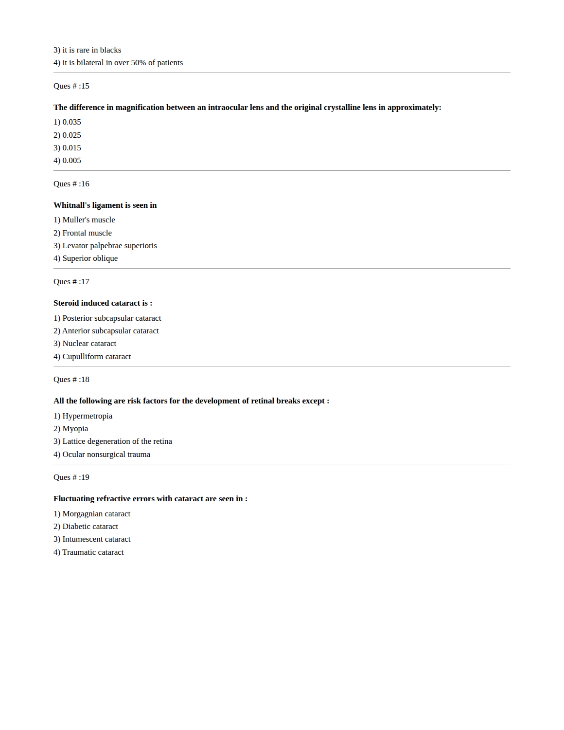3) it is rare in blacks
4) it is bilateral in over 50% of patients
Ques # :15
The difference in magnification between an intraocular lens and the original crystalline lens in approximately:
1) 0.035
2) 0.025
3) 0.015
4) 0.005
Ques # :16
Whitnall's ligament is seen in
1) Muller's muscle
2) Frontal muscle
3) Levator palpebrae superioris
4) Superior oblique
Ques # :17
Steroid induced cataract is :
1) Posterior subcapsular cataract
2) Anterior subcapsular cataract
3) Nuclear cataract
4) Cupulliform cataract
Ques # :18
All the following are risk factors for the development of retinal breaks except :
1) Hypermetropia
2) Myopia
3) Lattice degeneration of the retina
4) Ocular nonsurgical trauma
Ques # :19
Fluctuating refractive errors with cataract are seen in :
1) Morgagnian cataract
2) Diabetic cataract
3) Intumescent cataract
4) Traumatic cataract